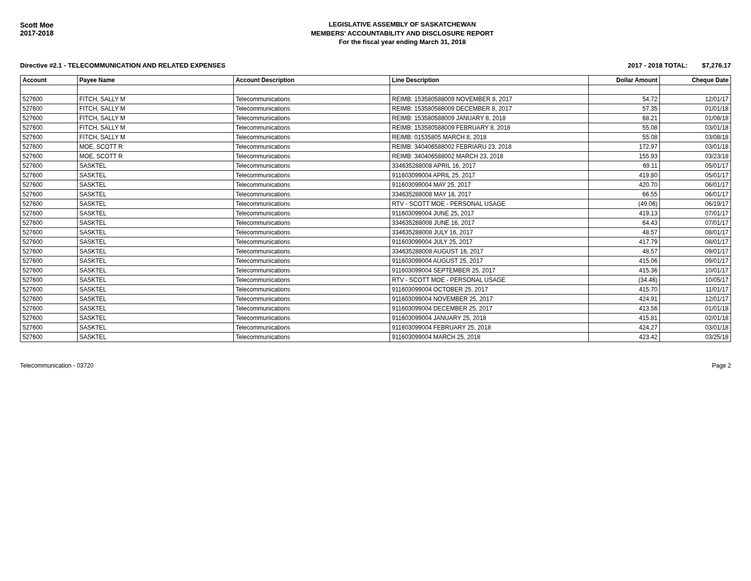Scott Moe
2017-2018
LEGISLATIVE ASSEMBLY OF SASKATCHEWAN
MEMBERS' ACCOUNTABILITY AND DISCLOSURE REPORT
For the fiscal year ending March 31, 2018
Directive #2.1 - TELECOMMUNICATION AND RELATED EXPENSES
2017 - 2018 TOTAL: $7,276.17
| Account | Payee Name | Account Description | Line Description | Dollar Amount | Cheque Date |
| --- | --- | --- | --- | --- | --- |
| 527600 | FITCH, SALLY M | Telecommunications | REIMB: 153580588009 NOVEMBER 8, 2017 | 54.72 | 12/01/17 |
| 527600 | FITCH, SALLY M | Telecommunications | REIMB: 153580588009 DECEMBER 8, 2017 | 57.35 | 01/01/18 |
| 527600 | FITCH, SALLY M | Telecommunications | REIMB: 153580588009 JANUARY 8, 2018 | 68.21 | 01/08/18 |
| 527600 | FITCH, SALLY M | Telecommunications | REIMB: 153580588009 FEBRUARY 8, 2018 | 55.08 | 03/01/18 |
| 527600 | FITCH, SALLY M | Telecommunications | REIMB: 01535805 MARCH 8, 2018 | 55.08 | 03/08/18 |
| 527600 | MOE, SCOTT R | Telecommunications | REIMB: 340406588002 FEBRIARU 23. 2018 | 172.97 | 03/01/18 |
| 527600 | MOE, SCOTT R | Telecommunications | REIMB: 340406588002 MARCH 23, 2018 | 155.93 | 03/23/18 |
| 527600 | SASKTEL | Telecommunications | 334635288008 APRIL 16, 2017 | 69.11 | 05/01/17 |
| 527600 | SASKTEL | Telecommunications | 911603099004 APRIL 25, 2017 | 419.80 | 05/01/17 |
| 527600 | SASKTEL | Telecommunications | 911603099004 MAY 25, 2017 | 420.70 | 06/01/17 |
| 527600 | SASKTEL | Telecommunications | 334635288008 MAY 16, 2017 | 66.55 | 06/01/17 |
| 527600 | SASKTEL | Telecommunications | RTV - SCOTT MOE - PERSONAL USAGE | (49.06) | 06/19/17 |
| 527600 | SASKTEL | Telecommunications | 911603099004 JUNE 25, 2017 | 419.13 | 07/01/17 |
| 527600 | SASKTEL | Telecommunications | 334635288008 JUNE 16, 2017 | 64.43 | 07/01/17 |
| 527600 | SASKTEL | Telecommunications | 334635288008 JULY 16, 2017 | 48.57 | 08/01/17 |
| 527600 | SASKTEL | Telecommunications | 911603099004 JULY 25, 2017 | 417.79 | 08/01/17 |
| 527600 | SASKTEL | Telecommunications | 334635288008 AUGUST 16, 2017 | 48.57 | 09/01/17 |
| 527600 | SASKTEL | Telecommunications | 911603099004 AUGUST 25, 2017 | 415.06 | 09/01/17 |
| 527600 | SASKTEL | Telecommunications | 911603099004 SEPTEMBER 25, 2017 | 415.36 | 10/01/17 |
| 527600 | SASKTEL | Telecommunications | RTV - SCOTT MOE - PERSONAL USAGE | (34.46) | 10/05/17 |
| 527600 | SASKTEL | Telecommunications | 911603099004 OCTOBER 25, 2017 | 415.70 | 11/01/17 |
| 527600 | SASKTEL | Telecommunications | 911603099004 NOVEMBER 25, 2017 | 424.91 | 12/01/17 |
| 527600 | SASKTEL | Telecommunications | 911603099004 DECEMBER 25, 2017 | 413.56 | 01/01/18 |
| 527600 | SASKTEL | Telecommunications | 911603099004 JANUARY 25, 2018 | 415.81 | 02/01/18 |
| 527600 | SASKTEL | Telecommunications | 911603099004 FEBRUARY 25, 2018 | 424.27 | 03/01/18 |
| 527600 | SASKTEL | Telecommunications | 911603099004 MARCH 25, 2018 | 423.42 | 03/25/18 |
Telecommunication - 03720
Page 2